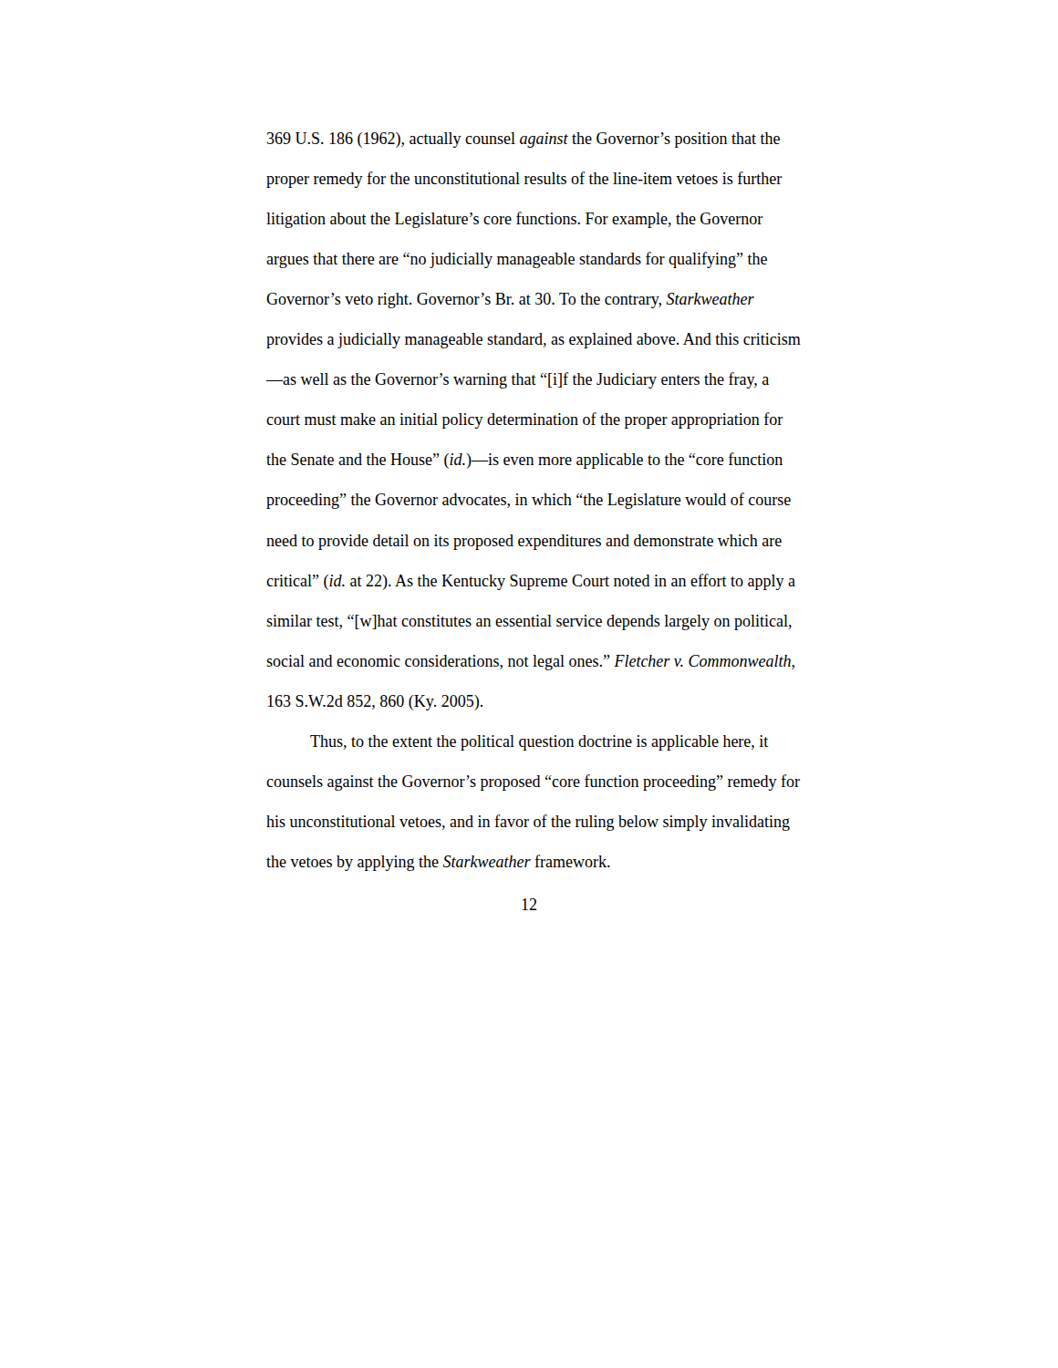369 U.S. 186 (1962), actually counsel against the Governor’s position that the proper remedy for the unconstitutional results of the line-item vetoes is further litigation about the Legislature’s core functions. For example, the Governor argues that there are “no judicially manageable standards for qualifying” the Governor’s veto right. Governor’s Br. at 30. To the contrary, Starkweather provides a judicially manageable standard, as explained above. And this criticism—as well as the Governor’s warning that “[i]f the Judiciary enters the fray, a court must make an initial policy determination of the proper appropriation for the Senate and the House” (id.)—is even more applicable to the “core function proceeding” the Governor advocates, in which “the Legislature would of course need to provide detail on its proposed expenditures and demonstrate which are critical” (id. at 22). As the Kentucky Supreme Court noted in an effort to apply a similar test, “[w]hat constitutes an essential service depends largely on political, social and economic considerations, not legal ones.” Fletcher v. Commonwealth, 163 S.W.2d 852, 860 (Ky. 2005).
Thus, to the extent the political question doctrine is applicable here, it counsels against the Governor’s proposed “core function proceeding” remedy for his unconstitutional vetoes, and in favor of the ruling below simply invalidating the vetoes by applying the Starkweather framework.
12